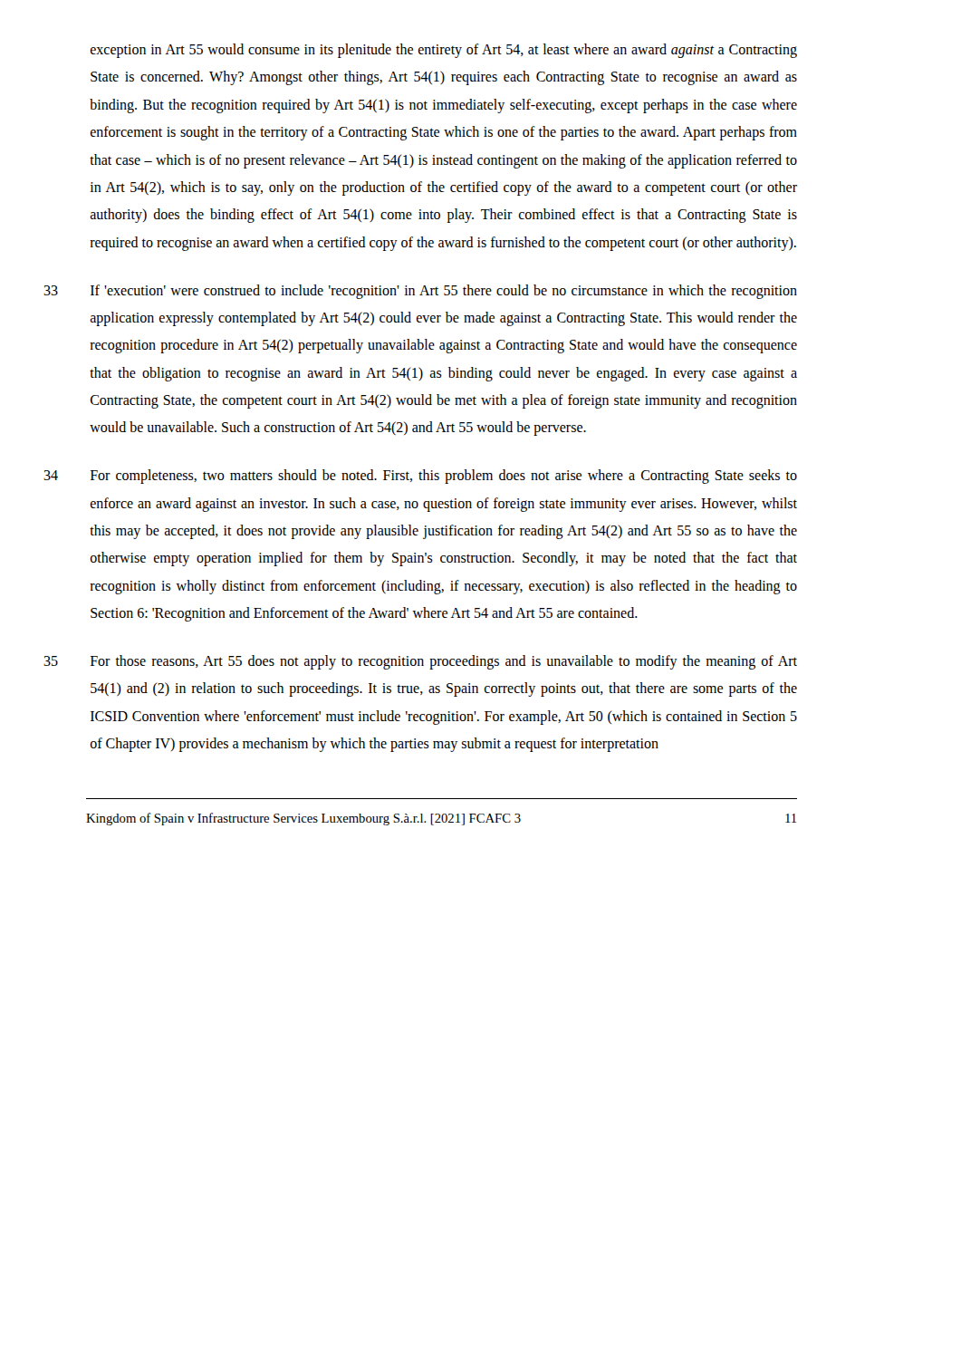exception in Art 55 would consume in its plenitude the entirety of Art 54, at least where an award against a Contracting State is concerned. Why? Amongst other things, Art 54(1) requires each Contracting State to recognise an award as binding. But the recognition required by Art 54(1) is not immediately self-executing, except perhaps in the case where enforcement is sought in the territory of a Contracting State which is one of the parties to the award. Apart perhaps from that case – which is of no present relevance – Art 54(1) is instead contingent on the making of the application referred to in Art 54(2), which is to say, only on the production of the certified copy of the award to a competent court (or other authority) does the binding effect of Art 54(1) come into play. Their combined effect is that a Contracting State is required to recognise an award when a certified copy of the award is furnished to the competent court (or other authority).
33
If 'execution' were construed to include 'recognition' in Art 55 there could be no circumstance in which the recognition application expressly contemplated by Art 54(2) could ever be made against a Contracting State. This would render the recognition procedure in Art 54(2) perpetually unavailable against a Contracting State and would have the consequence that the obligation to recognise an award in Art 54(1) as binding could never be engaged. In every case against a Contracting State, the competent court in Art 54(2) would be met with a plea of foreign state immunity and recognition would be unavailable. Such a construction of Art 54(2) and Art 55 would be perverse.
34
For completeness, two matters should be noted. First, this problem does not arise where a Contracting State seeks to enforce an award against an investor. In such a case, no question of foreign state immunity ever arises. However, whilst this may be accepted, it does not provide any plausible justification for reading Art 54(2) and Art 55 so as to have the otherwise empty operation implied for them by Spain's construction. Secondly, it may be noted that the fact that recognition is wholly distinct from enforcement (including, if necessary, execution) is also reflected in the heading to Section 6: 'Recognition and Enforcement of the Award' where Art 54 and Art 55 are contained.
35
For those reasons, Art 55 does not apply to recognition proceedings and is unavailable to modify the meaning of Art 54(1) and (2) in relation to such proceedings. It is true, as Spain correctly points out, that there are some parts of the ICSID Convention where 'enforcement' must include 'recognition'. For example, Art 50 (which is contained in Section 5 of Chapter IV) provides a mechanism by which the parties may submit a request for interpretation
Kingdom of Spain v Infrastructure Services Luxembourg S.à.r.l. [2021] FCAFC 3
11